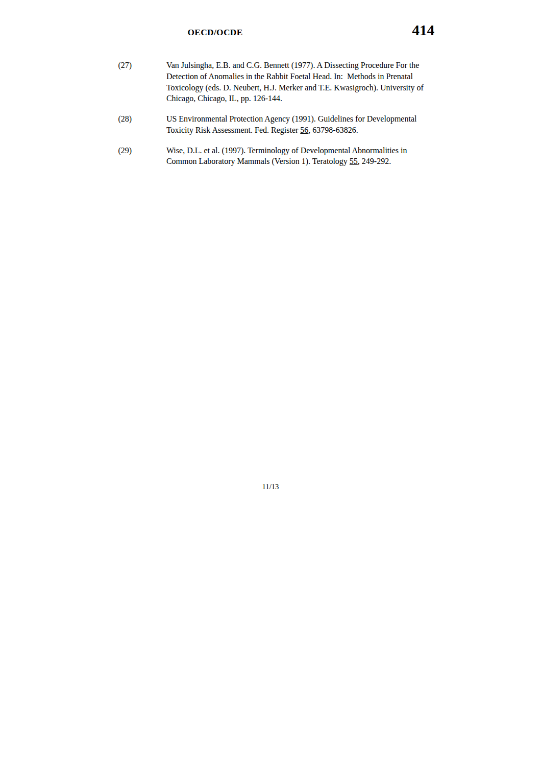OECD/OCDE
414
(27) Van Julsingha, E.B. and C.G. Bennett (1977). A Dissecting Procedure For the Detection of Anomalies in the Rabbit Foetal Head. In: Methods in Prenatal Toxicology (eds. D. Neubert, H.J. Merker and T.E. Kwasigroch). University of Chicago, Chicago, IL, pp. 126-144.
(28) US Environmental Protection Agency (1991). Guidelines for Developmental Toxicity Risk Assessment. Fed. Register 56, 63798-63826.
(29) Wise, D.L. et al. (1997). Terminology of Developmental Abnormalities in Common Laboratory Mammals (Version 1). Teratology 55, 249-292.
11/13